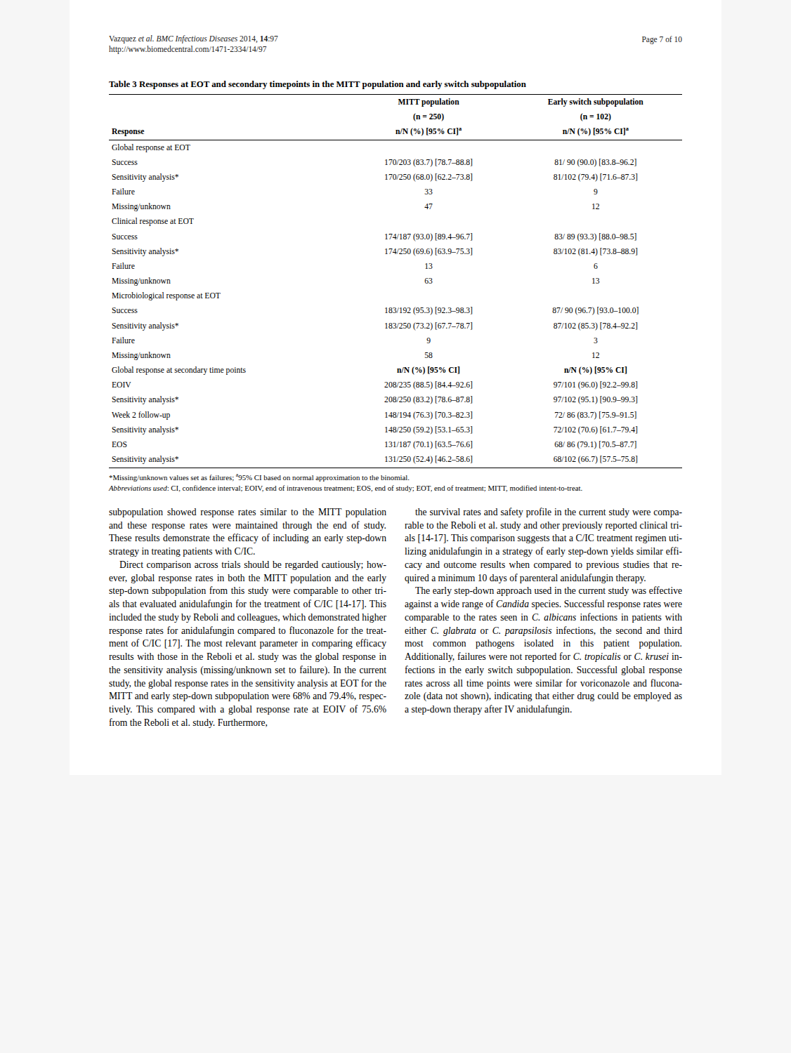Vazquez et al. BMC Infectious Diseases 2014, 14:97
http://www.biomedcentral.com/1471-2334/14/97
Page 7 of 10
Table 3 Responses at EOT and secondary timepoints in the MITT population and early switch subpopulation
| | MITT population | Early switch subpopulation |
| --- | --- | --- |
| | (n = 250) | (n = 102) |
| Response | n/N (%) [95% CI] a | n/N (%) [95% CI] a |
| Global response at EOT | | |
| Success | 170/203 (83.7) [78.7–88.8] | 81/ 90 (90.0) [83.8–96.2] |
| Sensitivity analysis* | 170/250 (68.0) [62.2–73.8] | 81/102 (79.4) [71.6–87.3] |
| Failure | 33 | 9 |
| Missing/unknown | 47 | 12 |
| Clinical response at EOT | | |
| Success | 174/187 (93.0) [89.4–96.7] | 83/ 89 (93.3) [88.0–98.5] |
| Sensitivity analysis* | 174/250 (69.6) [63.9–75.3] | 83/102 (81.4) [73.8–88.9] |
| Failure | 13 | 6 |
| Missing/unknown | 63 | 13 |
| Microbiological response at EOT | | |
| Success | 183/192 (95.3) [92.3–98.3] | 87/ 90 (96.7) [93.0–100.0] |
| Sensitivity analysis* | 183/250 (73.2) [67.7–78.7] | 87/102 (85.3) [78.4–92.2] |
| Failure | 9 | 3 |
| Missing/unknown | 58 | 12 |
| Global response at secondary time points | n/N (%) [95% CI] | n/N (%) [95% CI] |
| EOIV | 208/235 (88.5) [84.4–92.6] | 97/101 (96.0) [92.2–99.8] |
| Sensitivity analysis* | 208/250 (83.2) [78.6–87.8] | 97/102 (95.1) [90.9–99.3] |
| Week 2 follow-up | 148/194 (76.3) [70.3–82.3] | 72/ 86 (83.7) [75.9–91.5] |
| Sensitivity analysis* | 148/250 (59.2) [53.1–65.3] | 72/102 (70.6) [61.7–79.4] |
| EOS | 131/187 (70.1) [63.5–76.6] | 68/ 86 (79.1) [70.5–87.7] |
| Sensitivity analysis* | 131/250 (52.4) [46.2–58.6] | 68/102 (66.7) [57.5–75.8] |
*Missing/unknown values set as failures; a95% CI based on normal approximation to the binomial.
Abbreviations used: CI, confidence interval; EOIV, end of intravenous treatment; EOS, end of study; EOT, end of treatment; MITT, modified intent-to-treat.
subpopulation showed response rates similar to the MITT population and these response rates were maintained through the end of study. These results demonstrate the efficacy of including an early step-down strategy in treating patients with C/IC.
Direct comparison across trials should be regarded cautiously; however, global response rates in both the MITT population and the early step-down subpopulation from this study were comparable to other trials that evaluated anidulafungin for the treatment of C/IC [14-17]. This included the study by Reboli and colleagues, which demonstrated higher response rates for anidulafungin compared to fluconazole for the treatment of C/IC [17]. The most relevant parameter in comparing efficacy results with those in the Reboli et al. study was the global response in the sensitivity analysis (missing/unknown set to failure). In the current study, the global response rates in the sensitivity analysis at EOT for the MITT and early step-down subpopulation were 68% and 79.4%, respectively. This compared with a global response rate at EOIV of 75.6% from the Reboli et al. study. Furthermore,
the survival rates and safety profile in the current study were comparable to the Reboli et al. study and other previously reported clinical trials [14-17]. This comparison suggests that a C/IC treatment regimen utilizing anidulafungin in a strategy of early step-down yields similar efficacy and outcome results when compared to previous studies that required a minimum 10 days of parenteral anidulafungin therapy.
The early step-down approach used in the current study was effective against a wide range of Candida species. Successful response rates were comparable to the rates seen in C. albicans infections in patients with either C. glabrata or C. parapsilosis infections, the second and third most common pathogens isolated in this patient population. Additionally, failures were not reported for C. tropicalis or C. krusei infections in the early switch subpopulation. Successful global response rates across all time points were similar for voriconazole and fluconazole (data not shown), indicating that either drug could be employed as a step-down therapy after IV anidulafungin.